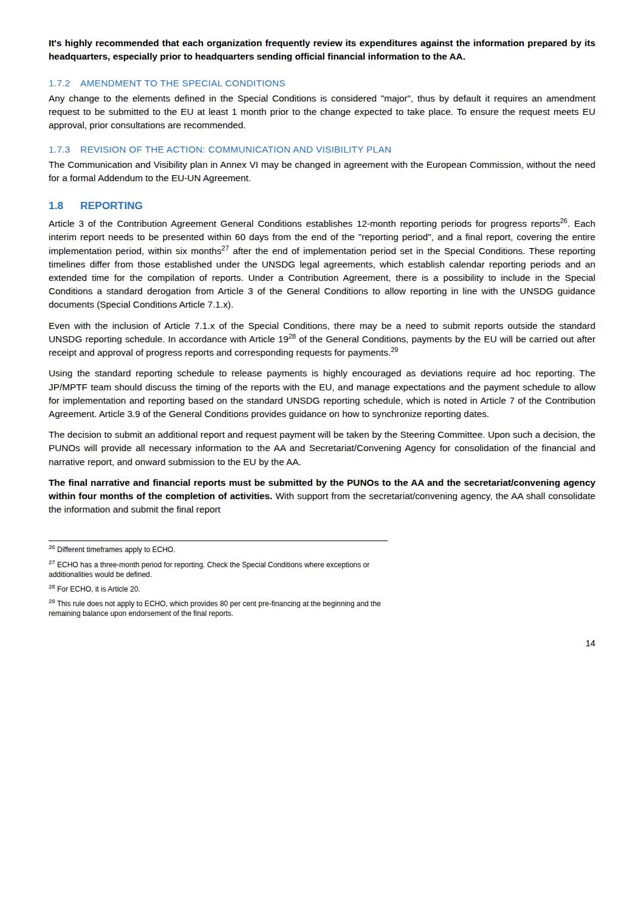It's highly recommended that each organization frequently review its expenditures against the information prepared by its headquarters, especially prior to headquarters sending official financial information to the AA.
1.7.2 AMENDMENT TO THE SPECIAL CONDITIONS
Any change to the elements defined in the Special Conditions is considered "major", thus by default it requires an amendment request to be submitted to the EU at least 1 month prior to the change expected to take place. To ensure the request meets EU approval, prior consultations are recommended.
1.7.3 REVISION OF THE ACTION: COMMUNICATION AND VISIBILITY PLAN
The Communication and Visibility plan in Annex VI may be changed in agreement with the European Commission, without the need for a formal Addendum to the EU-UN Agreement.
1.8 REPORTING
Article 3 of the Contribution Agreement General Conditions establishes 12-month reporting periods for progress reports26. Each interim report needs to be presented within 60 days from the end of the "reporting period", and a final report, covering the entire implementation period, within six months27 after the end of implementation period set in the Special Conditions. These reporting timelines differ from those established under the UNSDG legal agreements, which establish calendar reporting periods and an extended time for the compilation of reports. Under a Contribution Agreement, there is a possibility to include in the Special Conditions a standard derogation from Article 3 of the General Conditions to allow reporting in line with the UNSDG guidance documents (Special Conditions Article 7.1.x).
Even with the inclusion of Article 7.1.x of the Special Conditions, there may be a need to submit reports outside the standard UNSDG reporting schedule. In accordance with Article 1928 of the General Conditions, payments by the EU will be carried out after receipt and approval of progress reports and corresponding requests for payments.29
Using the standard reporting schedule to release payments is highly encouraged as deviations require ad hoc reporting. The JP/MPTF team should discuss the timing of the reports with the EU, and manage expectations and the payment schedule to allow for implementation and reporting based on the standard UNSDG reporting schedule, which is noted in Article 7 of the Contribution Agreement. Article 3.9 of the General Conditions provides guidance on how to synchronize reporting dates.
The decision to submit an additional report and request payment will be taken by the Steering Committee. Upon such a decision, the PUNOs will provide all necessary information to the AA and Secretariat/Convening Agency for consolidation of the financial and narrative report, and onward submission to the EU by the AA.
The final narrative and financial reports must be submitted by the PUNOs to the AA and the secretariat/convening agency within four months of the completion of activities. With support from the secretariat/convening agency, the AA shall consolidate the information and submit the final report
26 Different timeframes apply to ECHO.
27 ECHO has a three-month period for reporting. Check the Special Conditions where exceptions or additionalities would be defined.
28 For ECHO, it is Article 20.
29 This rule does not apply to ECHO, which provides 80 per cent pre-financing at the beginning and the remaining balance upon endorsement of the final reports.
14